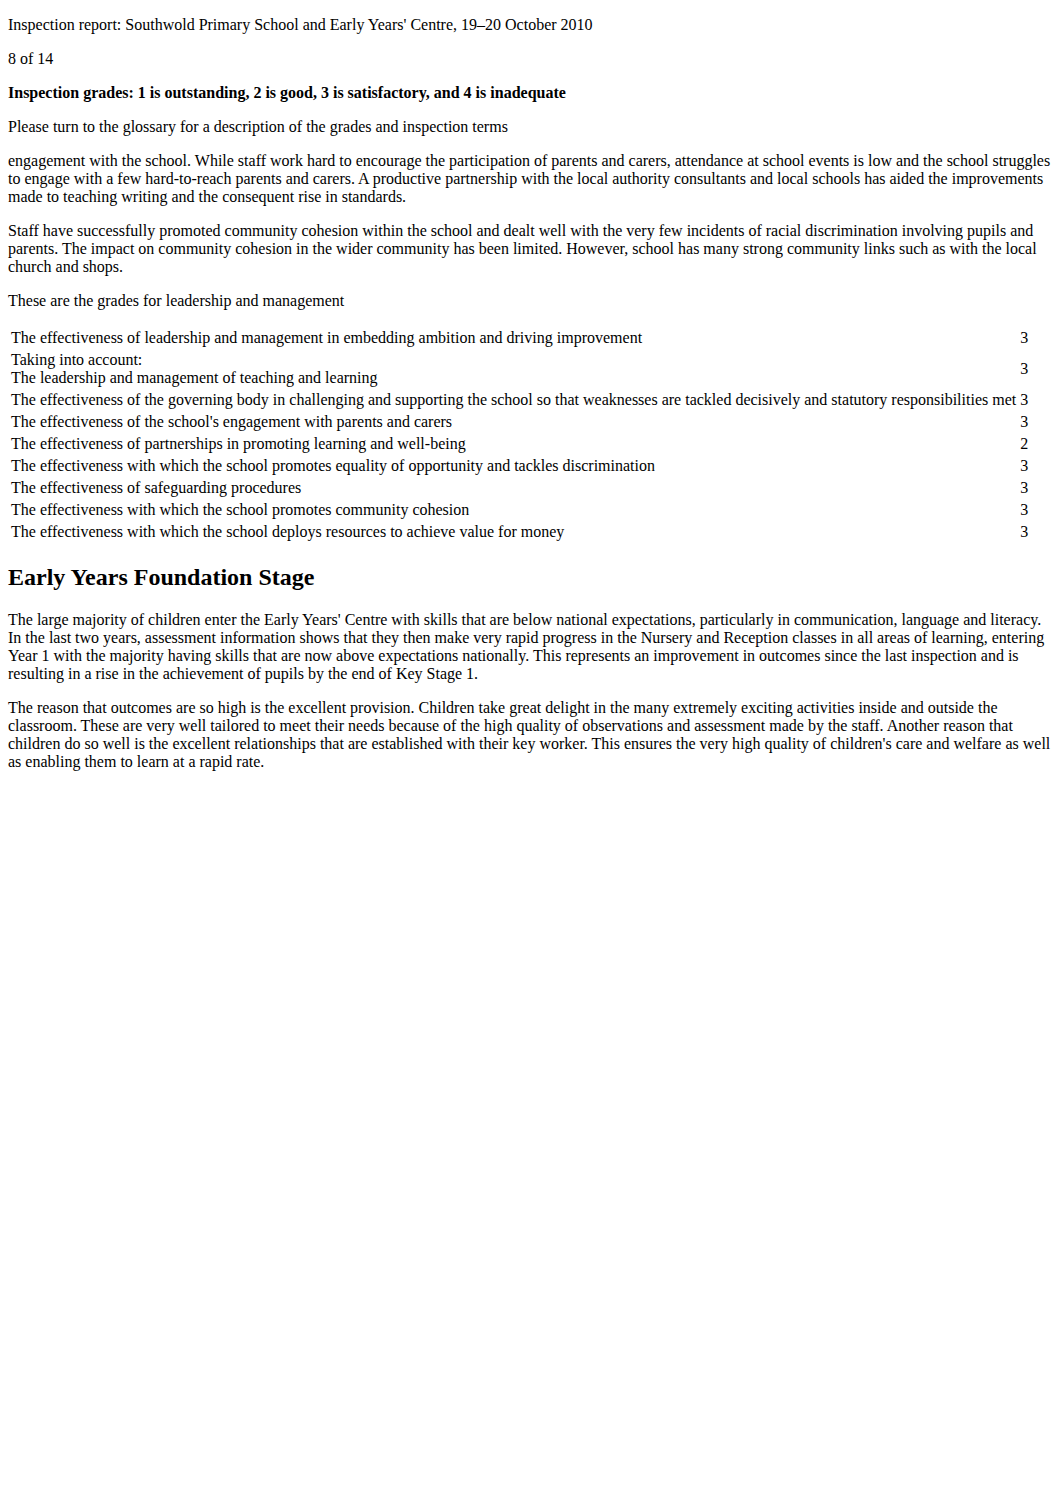Inspection report: Southwold Primary School and Early Years' Centre, 19–20 October 2010
8 of 14
Inspection grades: 1 is outstanding, 2 is good, 3 is satisfactory, and 4 is inadequate
Please turn to the glossary for a description of the grades and inspection terms
engagement with the school. While staff work hard to encourage the participation of parents and carers, attendance at school events is low and the school struggles to engage with a few hard-to-reach parents and carers. A productive partnership with the local authority consultants and local schools has aided the improvements made to teaching writing and the consequent rise in standards.
Staff have successfully promoted community cohesion within the school and dealt well with the very few incidents of racial discrimination involving pupils and parents. The impact on community cohesion in the wider community has been limited. However, school has many strong community links such as with the local church and shops.
These are the grades for leadership and management
| The effectiveness of leadership and management in embedding ambition and driving improvement | 3 |
| Taking into account: The leadership and management of teaching and learning | 3 |
| The effectiveness of the governing body in challenging and supporting the school so that weaknesses are tackled decisively and statutory responsibilities met | 3 |
| The effectiveness of the school's engagement with parents and carers | 3 |
| The effectiveness of partnerships in promoting learning and well-being | 2 |
| The effectiveness with which the school promotes equality of opportunity and tackles discrimination | 3 |
| The effectiveness of safeguarding procedures | 3 |
| The effectiveness with which the school promotes community cohesion | 3 |
| The effectiveness with which the school deploys resources to achieve value for money | 3 |
Early Years Foundation Stage
The large majority of children enter the Early Years' Centre with skills that are below national expectations, particularly in communication, language and literacy. In the last two years, assessment information shows that they then make very rapid progress in the Nursery and Reception classes in all areas of learning, entering Year 1 with the majority having skills that are now above expectations nationally. This represents an improvement in outcomes since the last inspection and is resulting in a rise in the achievement of pupils by the end of Key Stage 1.
The reason that outcomes are so high is the excellent provision. Children take great delight in the many extremely exciting activities inside and outside the classroom. These are very well tailored to meet their needs because of the high quality of observations and assessment made by the staff. Another reason that children do so well is the excellent relationships that are established with their key worker. This ensures the very high quality of children's care and welfare as well as enabling them to learn at a rapid rate.